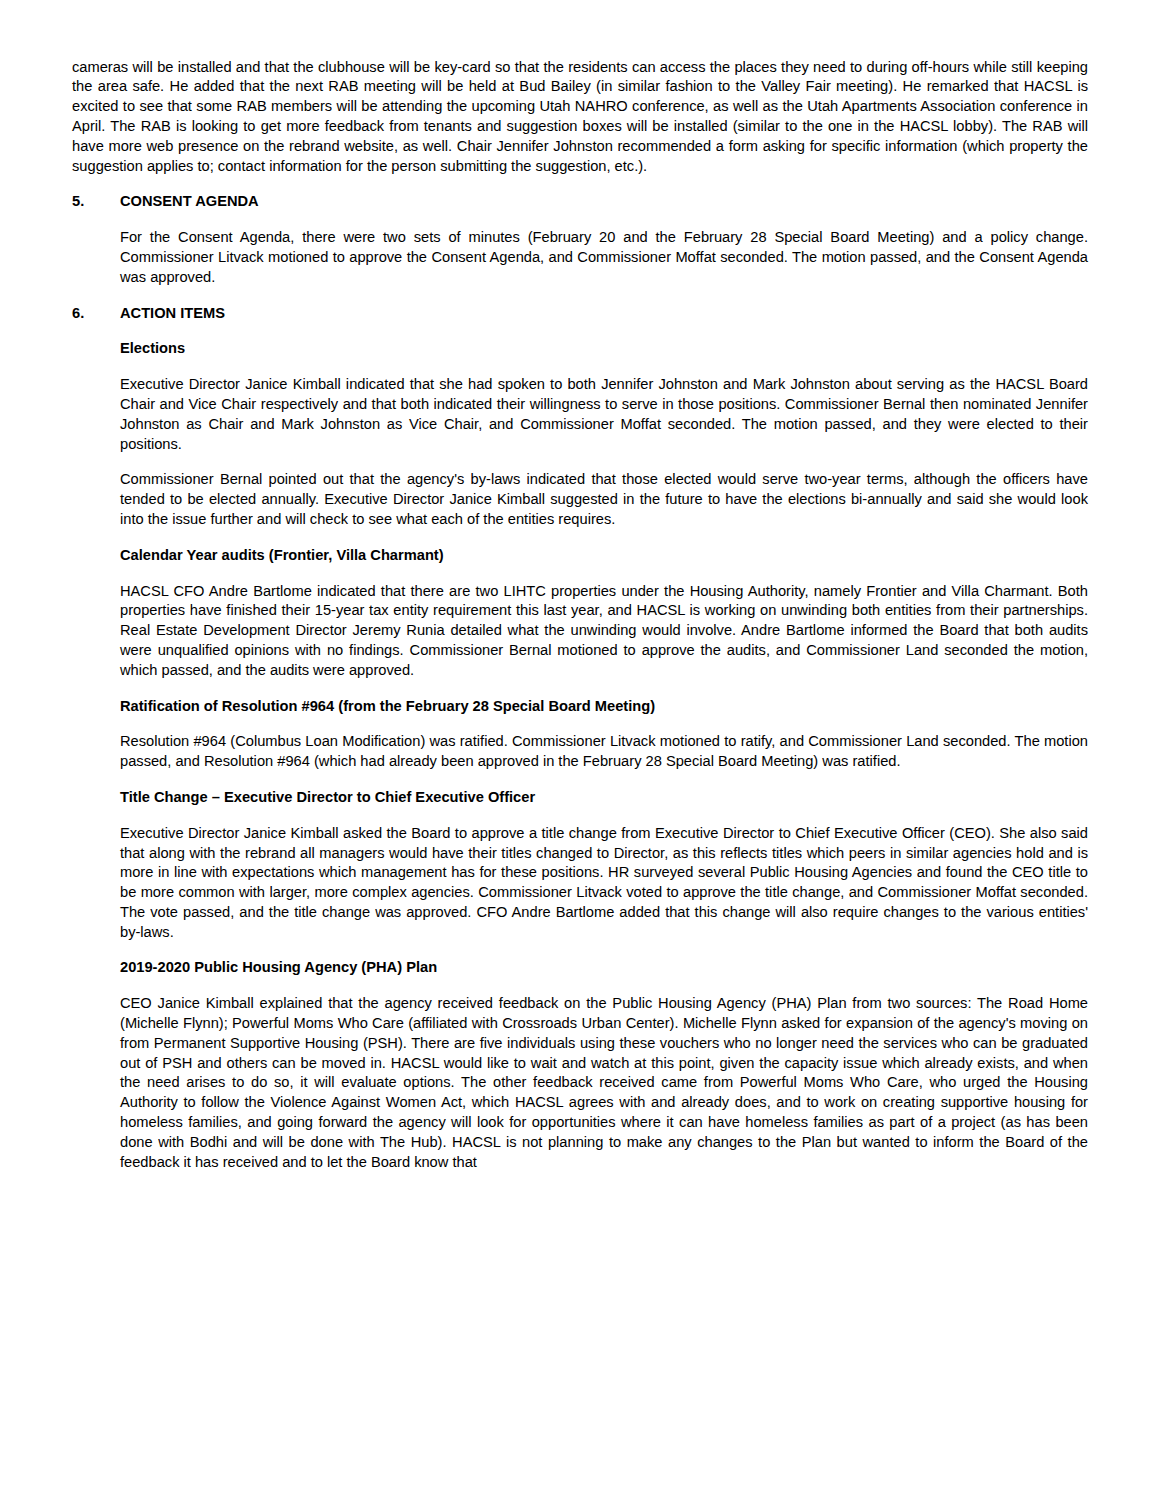cameras will be installed and that the clubhouse will be key-card so that the residents can access the places they need to during off-hours while still keeping the area safe. He added that the next RAB meeting will be held at Bud Bailey (in similar fashion to the Valley Fair meeting). He remarked that HACSL is excited to see that some RAB members will be attending the upcoming Utah NAHRO conference, as well as the Utah Apartments Association conference in April. The RAB is looking to get more feedback from tenants and suggestion boxes will be installed (similar to the one in the HACSL lobby). The RAB will have more web presence on the rebrand website, as well. Chair Jennifer Johnston recommended a form asking for specific information (which property the suggestion applies to; contact information for the person submitting the suggestion, etc.).
5.
CONSENT AGENDA
For the Consent Agenda, there were two sets of minutes (February 20 and the February 28 Special Board Meeting) and a policy change. Commissioner Litvack motioned to approve the Consent Agenda, and Commissioner Moffat seconded. The motion passed, and the Consent Agenda was approved.
6.
ACTION ITEMS
Elections
Executive Director Janice Kimball indicated that she had spoken to both Jennifer Johnston and Mark Johnston about serving as the HACSL Board Chair and Vice Chair respectively and that both indicated their willingness to serve in those positions. Commissioner Bernal then nominated Jennifer Johnston as Chair and Mark Johnston as Vice Chair, and Commissioner Moffat seconded. The motion passed, and they were elected to their positions.
Commissioner Bernal pointed out that the agency's by-laws indicated that those elected would serve two-year terms, although the officers have tended to be elected annually. Executive Director Janice Kimball suggested in the future to have the elections bi-annually and said she would look into the issue further and will check to see what each of the entities requires.
Calendar Year audits (Frontier, Villa Charmant)
HACSL CFO Andre Bartlome indicated that there are two LIHTC properties under the Housing Authority, namely Frontier and Villa Charmant. Both properties have finished their 15-year tax entity requirement this last year, and HACSL is working on unwinding both entities from their partnerships. Real Estate Development Director Jeremy Runia detailed what the unwinding would involve. Andre Bartlome informed the Board that both audits were unqualified opinions with no findings. Commissioner Bernal motioned to approve the audits, and Commissioner Land seconded the motion, which passed, and the audits were approved.
Ratification of Resolution #964 (from the February 28 Special Board Meeting)
Resolution #964 (Columbus Loan Modification) was ratified. Commissioner Litvack motioned to ratify, and Commissioner Land seconded. The motion passed, and Resolution #964 (which had already been approved in the February 28 Special Board Meeting) was ratified.
Title Change – Executive Director to Chief Executive Officer
Executive Director Janice Kimball asked the Board to approve a title change from Executive Director to Chief Executive Officer (CEO). She also said that along with the rebrand all managers would have their titles changed to Director, as this reflects titles which peers in similar agencies hold and is more in line with expectations which management has for these positions. HR surveyed several Public Housing Agencies and found the CEO title to be more common with larger, more complex agencies. Commissioner Litvack voted to approve the title change, and Commissioner Moffat seconded. The vote passed, and the title change was approved. CFO Andre Bartlome added that this change will also require changes to the various entities' by-laws.
2019-2020 Public Housing Agency (PHA) Plan
CEO Janice Kimball explained that the agency received feedback on the Public Housing Agency (PHA) Plan from two sources: The Road Home (Michelle Flynn); Powerful Moms Who Care (affiliated with Crossroads Urban Center). Michelle Flynn asked for expansion of the agency's moving on from Permanent Supportive Housing (PSH). There are five individuals using these vouchers who no longer need the services who can be graduated out of PSH and others can be moved in. HACSL would like to wait and watch at this point, given the capacity issue which already exists, and when the need arises to do so, it will evaluate options. The other feedback received came from Powerful Moms Who Care, who urged the Housing Authority to follow the Violence Against Women Act, which HACSL agrees with and already does, and to work on creating supportive housing for homeless families, and going forward the agency will look for opportunities where it can have homeless families as part of a project (as has been done with Bodhi and will be done with The Hub). HACSL is not planning to make any changes to the Plan but wanted to inform the Board of the feedback it has received and to let the Board know that